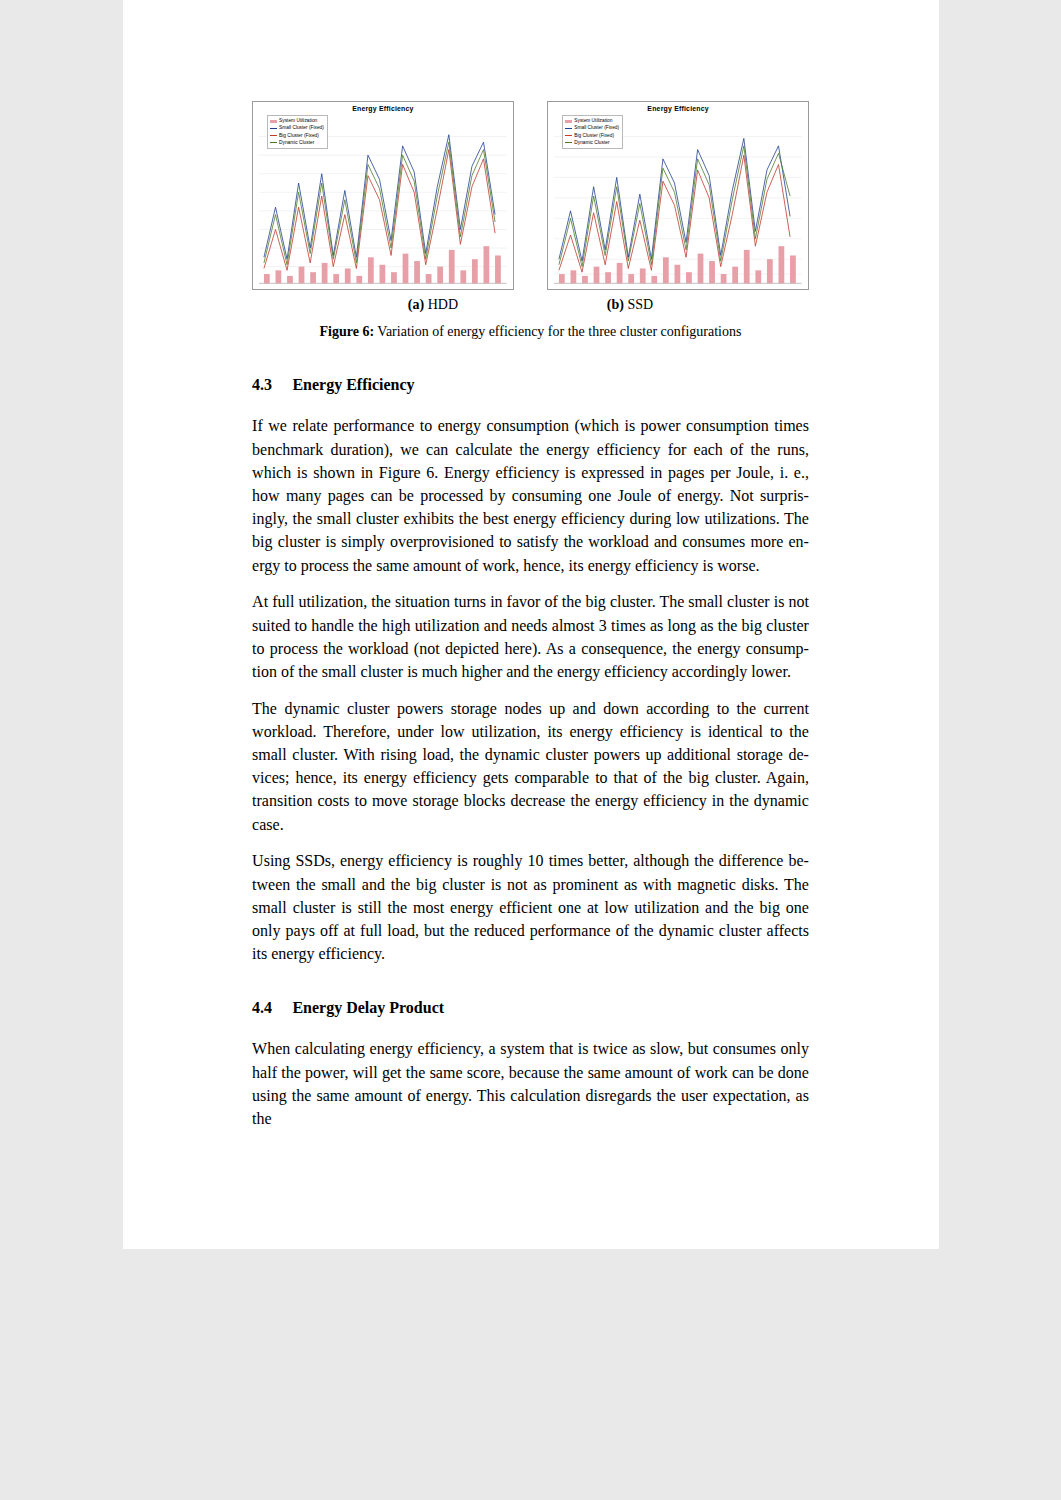Energy Efficiency
System Utilization
Small Cluster (Fixed)
Big Cluster (Fixed)
Dynamic Cluster
4,50
pages /
joule 4,00 3,50 3,00 2,50 2,00 1,50 1,00 0,50 -
sys.
load
100% 0%
Energy Efficiency
System Utilization
Small Cluster (Fixed)
Big Cluster (Fixed)
Dynamic Cluster
40,00
pages /
joule 35,00 30,00 25,00 20,00 15,00 10,00 5,00 -
sys.
load
100% 0%
(a) HDD
(b) SSD
Figure 6: Variation of energy efficiency for the three cluster configurations
4.3 Energy Efficiency
If we relate performance to energy consumption (which is power consumption times benchmark duration), we can calculate the energy efficiency for each of the runs, which is shown in Figure 6. Energy efficiency is expressed in pages per Joule, i. e., how many pages can be processed by consuming one Joule of energy. Not surprisingly, the small cluster exhibits the best energy efficiency during low utilizations. The big cluster is simply overprovisioned to satisfy the workload and consumes more energy to process the same amount of work, hence, its energy efficiency is worse.
At full utilization, the situation turns in favor of the big cluster. The small cluster is not suited to handle the high utilization and needs almost 3 times as long as the big cluster to process the workload (not depicted here). As a consequence, the energy consumption of the small cluster is much higher and the energy efficiency accordingly lower.
The dynamic cluster powers storage nodes up and down according to the current workload. Therefore, under low utilization, its energy efficiency is identical to the small cluster. With rising load, the dynamic cluster powers up additional storage devices; hence, its energy efficiency gets comparable to that of the big cluster. Again, transition costs to move storage blocks decrease the energy efficiency in the dynamic case.
Using SSDs, energy efficiency is roughly 10 times better, although the difference between the small and the big cluster is not as prominent as with magnetic disks. The small cluster is still the most energy efficient one at low utilization and the big one only pays off at full load, but the reduced performance of the dynamic cluster affects its energy efficiency.
4.4 Energy Delay Product
When calculating energy efficiency, a system that is twice as slow, but consumes only half the power, will get the same score, because the same amount of work can be done using the same amount of energy. This calculation disregards the user expectation, as the